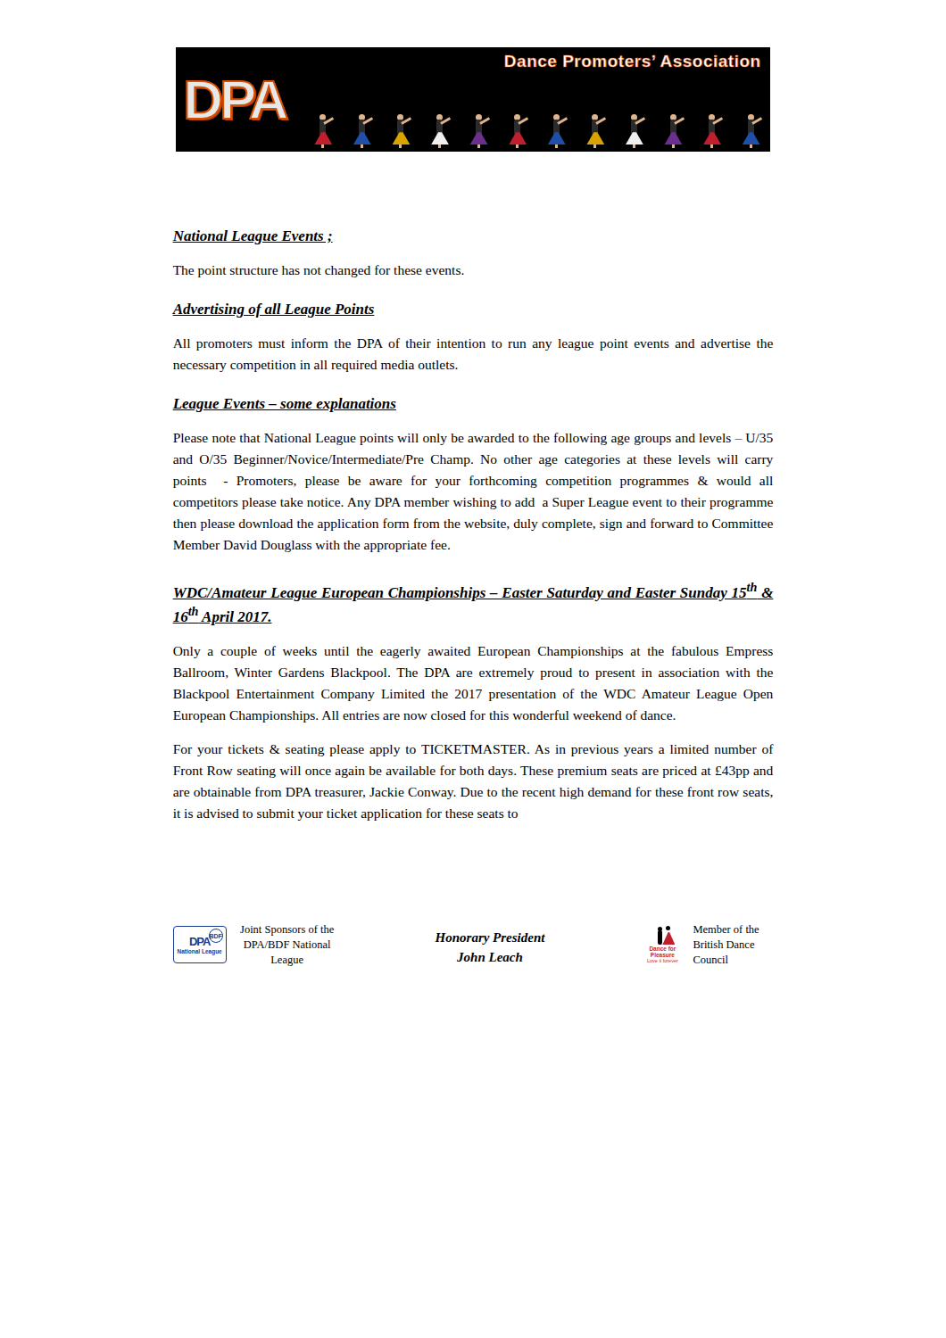DPA
Dance Promoters’ Association
National League Events ;
The point structure has not changed for these events.
Advertising of all League Points
All promoters must inform the DPA of their intention to run any league point events and advertise the necessary competition in all required media outlets.
League Events – some explanations
Please note that National League points will only be awarded to the following age groups and levels – U/35 and O/35 Beginner/Novice/Intermediate/Pre Champ. No other age categories at these levels will carry points - Promoters, please be aware for your forthcoming competition programmes & would all competitors please take notice. Any DPA member wishing to add a Super League event to their programme then please download the application form from the website, duly complete, sign and forward to Committee Member David Douglass with the appropriate fee.
WDC/Amateur League European Championships – Easter Saturday and Easter Sunday 15th & 16th April 2017.
Only a couple of weeks until the eagerly awaited European Championships at the fabulous Empress Ballroom, Winter Gardens Blackpool. The DPA are extremely proud to present in association with the Blackpool Entertainment Company Limited the 2017 presentation of the WDC Amateur League Open European Championships. All entries are now closed for this wonderful weekend of dance.
For your tickets & seating please apply to TICKETMASTER. As in previous years a limited number of Front Row seating will once again be available for both days. These premium seats are priced at £43pp and are obtainable from DPA treasurer, Jackie Conway. Due to the recent high demand for these front row seats, it is advised to submit your ticket application for these seats to
BDF
DPA
National League
Joint Sponsors of the DPA/BDF National League
Honorary President
John Leach
Dance for Pleasure
Love it forever
Member of the British Dance Council